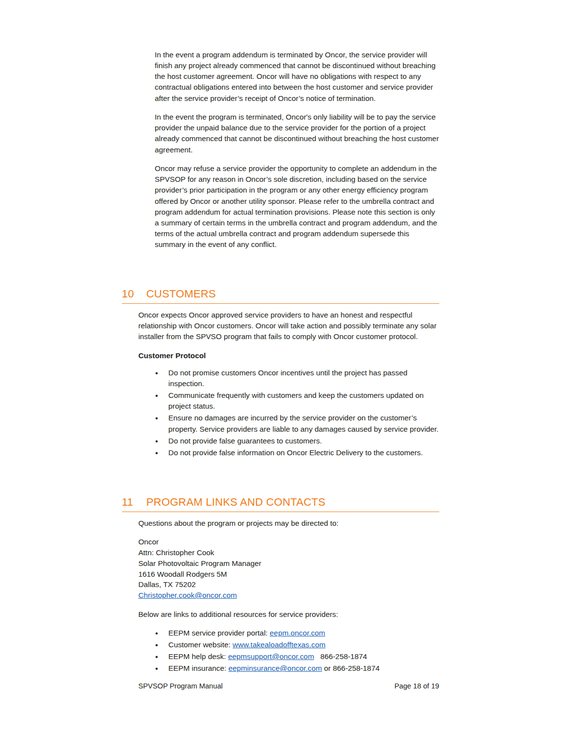In the event a program addendum is terminated by Oncor, the service provider will finish any project already commenced that cannot be discontinued without breaching the host customer agreement. Oncor will have no obligations with respect to any contractual obligations entered into between the host customer and service provider after the service provider’s receipt of Oncor’s notice of termination.
In the event the program is terminated, Oncor's only liability will be to pay the service provider the unpaid balance due to the service provider for the portion of a project already commenced that cannot be discontinued without breaching the host customer agreement.
Oncor may refuse a service provider the opportunity to complete an addendum in the SPVSOP for any reason in Oncor’s sole discretion, including based on the service provider’s prior participation in the program or any other energy efficiency program offered by Oncor or another utility sponsor. Please refer to the umbrella contract and program addendum for actual termination provisions. Please note this section is only a summary of certain terms in the umbrella contract and program addendum, and the terms of the actual umbrella contract and program addendum supersede this summary in the event of any conflict.
10 CUSTOMERS
Oncor expects Oncor approved service providers to have an honest and respectful relationship with Oncor customers. Oncor will take action and possibly terminate any solar installer from the SPVSO program that fails to comply with Oncor customer protocol.
Customer Protocol
Do not promise customers Oncor incentives until the project has passed inspection.
Communicate frequently with customers and keep the customers updated on project status.
Ensure no damages are incurred by the service provider on the customer’s property. Service providers are liable to any damages caused by service provider.
Do not provide false guarantees to customers.
Do not provide false information on Oncor Electric Delivery to the customers.
11 PROGRAM LINKS AND CONTACTS
Questions about the program or projects may be directed to:
Oncor
Attn: Christopher Cook
Solar Photovoltaic Program Manager
1616 Woodall Rodgers 5M
Dallas, TX 75202
Christopher.cook@oncor.com
Below are links to additional resources for service providers:
EEPM service provider portal: eepm.oncor.com
Customer website: www.takealoadofftexas.com
EEPM help desk: eepmsupport@oncor.com 866-258-1874
EEPM insurance: eepminsurance@oncor.com or 866-258-1874
SPVSOP Program Manual Page 18 of 19